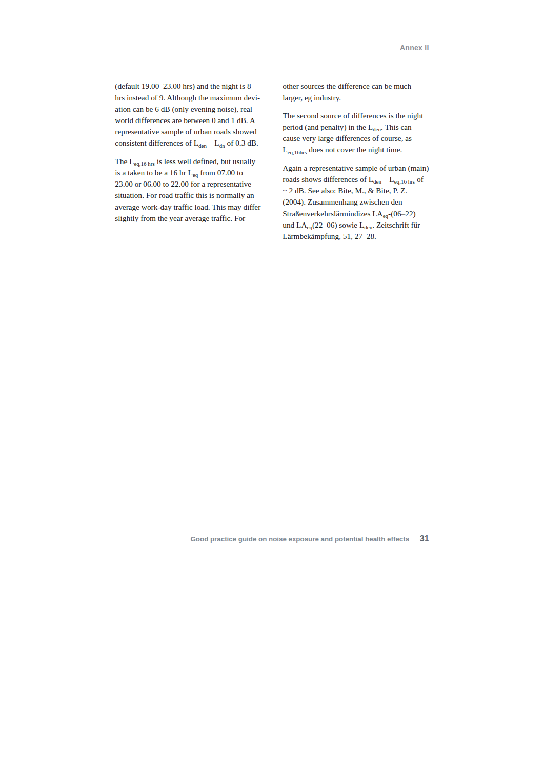Annex II
(default 19.00–23.00 hrs) and the night is 8 hrs instead of 9. Although the maximum deviation can be 6 dB (only evening noise), real world differences are between 0 and 1 dB. A representative sample of urban roads showed consistent differences of Lden – Ldn of 0.3 dB.
The Leq,16 hrs is less well defined, but usually is a taken to be a 16 hr Leq from 07.00 to 23.00 or 06.00 to 22.00 for a representative situation. For road traffic this is normally an average work-day traffic load. This may differ slightly from the year average traffic. For other sources the difference can be much larger, eg industry.
The second source of differences is the night period (and penalty) in the Lden. This can cause very large differences of course, as Leq,16hrs does not cover the night time.
Again a representative sample of urban (main) roads shows differences of Lden – Leq,16 hrs of ~ 2 dB. See also: Bite, M., & Bite, P. Z. (2004). Zusammenhang zwischen den Straßenverkehrslärmindizes LAeq-(06–22) und LAeq(22–06) sowie Lden. Zeitschrift für Lärmbekämpfung, 51, 27–28.
Good practice guide on noise exposure and potential health effects 31